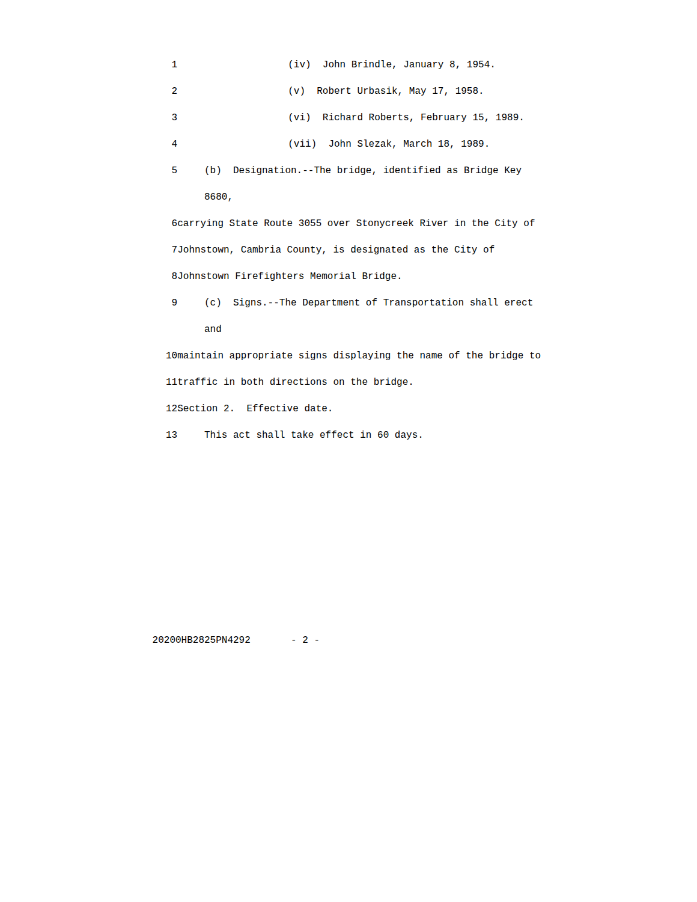| 1 | (iv) John Brindle, January 8, 1954. |
| 2 | (v) Robert Urbasik, May 17, 1958. |
| 3 | (vi) Richard Roberts, February 15, 1989. |
| 4 | (vii) John Slezak, March 18, 1989. |
| 5 | (b) Designation.--The bridge, identified as Bridge Key 8680, |
| 6 | carrying State Route 3055 over Stonycreek River in the City of |
| 7 | Johnstown, Cambria County, is designated as the City of |
| 8 | Johnstown Firefighters Memorial Bridge. |
| 9 | (c) Signs.--The Department of Transportation shall erect and |
| 10 | maintain appropriate signs displaying the name of the bridge to |
| 11 | traffic in both directions on the bridge. |
| 12 | Section 2. Effective date. |
| 13 | This act shall take effect in 60 days. |
20200HB2825PN4292 - 2 -